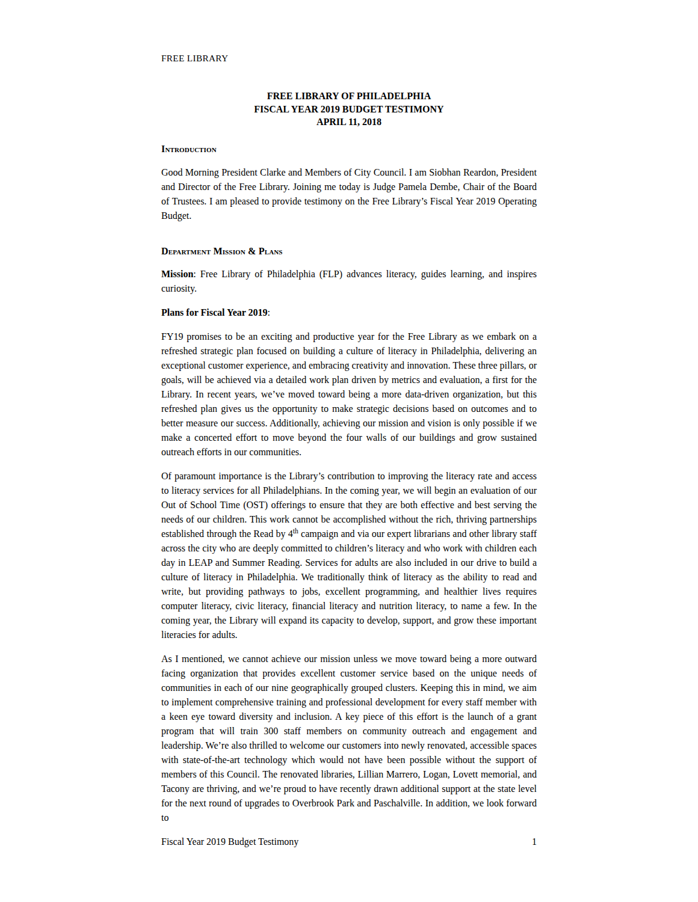FREE LIBRARY
FREE LIBRARY OF PHILADELPHIA FISCAL YEAR 2019 BUDGET TESTIMONY APRIL 11, 2018
Introduction
Good Morning President Clarke and Members of City Council. I am Siobhan Reardon, President and Director of the Free Library. Joining me today is Judge Pamela Dembe, Chair of the Board of Trustees. I am pleased to provide testimony on the Free Library’s Fiscal Year 2019 Operating Budget.
Department Mission & Plans
Mission: Free Library of Philadelphia (FLP) advances literacy, guides learning, and inspires curiosity.
Plans for Fiscal Year 2019:
FY19 promises to be an exciting and productive year for the Free Library as we embark on a refreshed strategic plan focused on building a culture of literacy in Philadelphia, delivering an exceptional customer experience, and embracing creativity and innovation. These three pillars, or goals, will be achieved via a detailed work plan driven by metrics and evaluation, a first for the Library. In recent years, we’ve moved toward being a more data-driven organization, but this refreshed plan gives us the opportunity to make strategic decisions based on outcomes and to better measure our success. Additionally, achieving our mission and vision is only possible if we make a concerted effort to move beyond the four walls of our buildings and grow sustained outreach efforts in our communities.
Of paramount importance is the Library’s contribution to improving the literacy rate and access to literacy services for all Philadelphians. In the coming year, we will begin an evaluation of our Out of School Time (OST) offerings to ensure that they are both effective and best serving the needs of our children. This work cannot be accomplished without the rich, thriving partnerships established through the Read by 4th campaign and via our expert librarians and other library staff across the city who are deeply committed to children’s literacy and who work with children each day in LEAP and Summer Reading. Services for adults are also included in our drive to build a culture of literacy in Philadelphia. We traditionally think of literacy as the ability to read and write, but providing pathways to jobs, excellent programming, and healthier lives requires computer literacy, civic literacy, financial literacy and nutrition literacy, to name a few. In the coming year, the Library will expand its capacity to develop, support, and grow these important literacies for adults.
As I mentioned, we cannot achieve our mission unless we move toward being a more outward facing organization that provides excellent customer service based on the unique needs of communities in each of our nine geographically grouped clusters. Keeping this in mind, we aim to implement comprehensive training and professional development for every staff member with a keen eye toward diversity and inclusion. A key piece of this effort is the launch of a grant program that will train 300 staff members on community outreach and engagement and leadership. We’re also thrilled to welcome our customers into newly renovated, accessible spaces with state-of-the-art technology which would not have been possible without the support of members of this Council. The renovated libraries, Lillian Marrero, Logan, Lovett memorial, and Tacony are thriving, and we’re proud to have recently drawn additional support at the state level for the next round of upgrades to Overbrook Park and Paschalville. In addition, we look forward to
Fiscal Year 2019 Budget Testimony 1